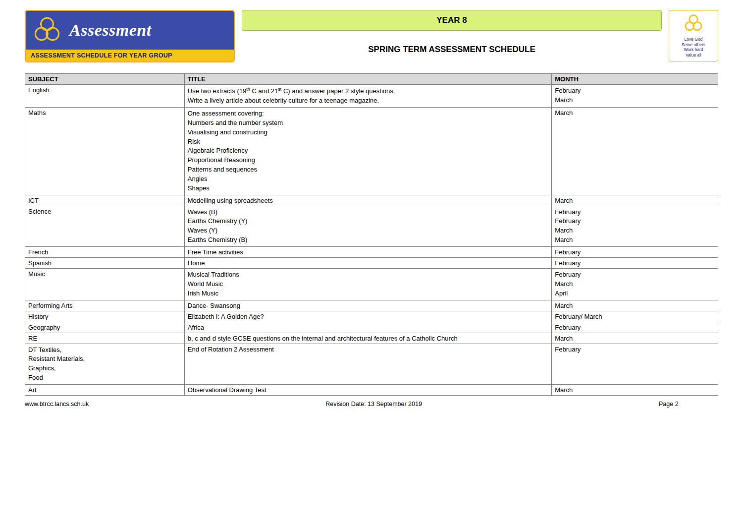Assessment
ASSESSMENT SCHEDULE FOR YEAR GROUP
YEAR 8
SPRING TERM ASSESSMENT SCHEDULE
Love God
Serve others
Work hard
Value all
| SUBJECT | TITLE | MONTH |
| --- | --- | --- |
| English | Use two extracts (19 th C and 21 st C) and answer paper 2 style questions. Write a lively article about celebrity culture for a teenage magazine. | February March |
| Maths | One assessment covering: Numbers and the number system Visualising and constructing Risk Algebraic Proficiency Proportional Reasoning Patterns and sequences Angles Shapes | March |
| ICT | Modelling using spreadsheets | March |
| Science | Waves (B) Earths Chemistry (Y) Waves (Y) Earths Chemistry (B) | February February March March |
| French | Free Time activities | February |
| Spanish | Home | February |
| Music | Musical Traditions World Music Irish Music | February March April |
| Performing Arts | Dance- Swansong | March |
| History | Elizabeth I: A Golden Age? | February/ March |
| Geography | Africa | February |
| RE | b, c and d style GCSE questions on the internal and architectural features of a Catholic Church | March |
| DT Textiles, Resistant Materials, Graphics, Food | End of Rotation 2 Assessment | February |
| Art | Observational Drawing Test | March |
www.btrcc.lancs.sch.uk
Revision Date: 13 September 2019
Page 2